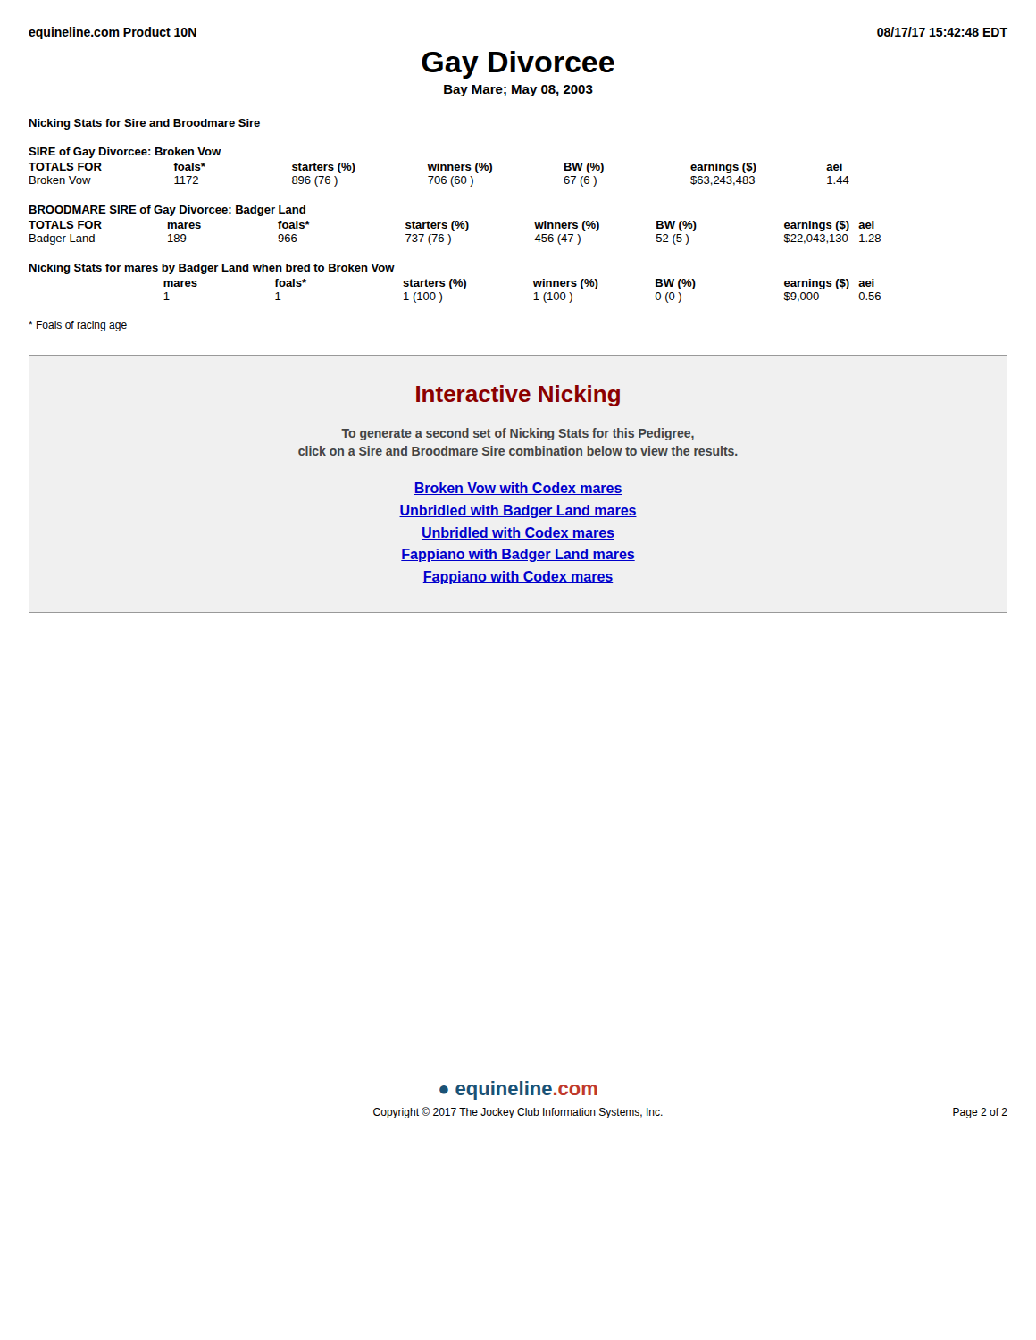equineline.com Product 10N 08/17/17 15:42:48 EDT
Gay Divorcee
Bay Mare; May 08, 2003
Nicking Stats for Sire and Broodmare Sire
SIRE of Gay Divorcee: Broken Vow
| TOTALS FOR | foals* | starters (%) | winners (%) | BW (%) | earnings ($) | aei |
| --- | --- | --- | --- | --- | --- | --- |
| Broken Vow | 1172 | 896 (76 ) | 706 (60 ) | 67 (6 ) | $63,243,483 | 1.44 |
BROODMARE SIRE of Gay Divorcee: Badger Land
| TOTALS FOR | mares | foals* | starters (%) | winners (%) | BW (%) | earnings ($) | aei |
| --- | --- | --- | --- | --- | --- | --- | --- |
| Badger Land | 189 | 966 | 737 (76 ) | 456 (47 ) | 52 (5 ) | $22,043,130 | 1.28 |
Nicking Stats for mares by Badger Land when bred to Broken Vow
| | mares | foals* | starters (%) | winners (%) | BW (%) | earnings ($) | aei |
| --- | --- | --- | --- | --- | --- | --- | --- |
| | 1 | 1 | 1 (100 ) | 1 (100 ) | 0 (0 ) | $9,000 | 0.56 |
* Foals of racing age
Interactive Nicking
To generate a second set of Nicking Stats for this Pedigree,
click on a Sire and Broodmare Sire combination below to view the results.
Broken Vow with Codex mares
Unbridled with Badger Land mares
Unbridled with Codex mares
Fappiano with Badger Land mares
Fappiano with Codex mares
● equine line.com
Copyright © 2017 The Jockey Club Information Systems, Inc. Page 2 of 2